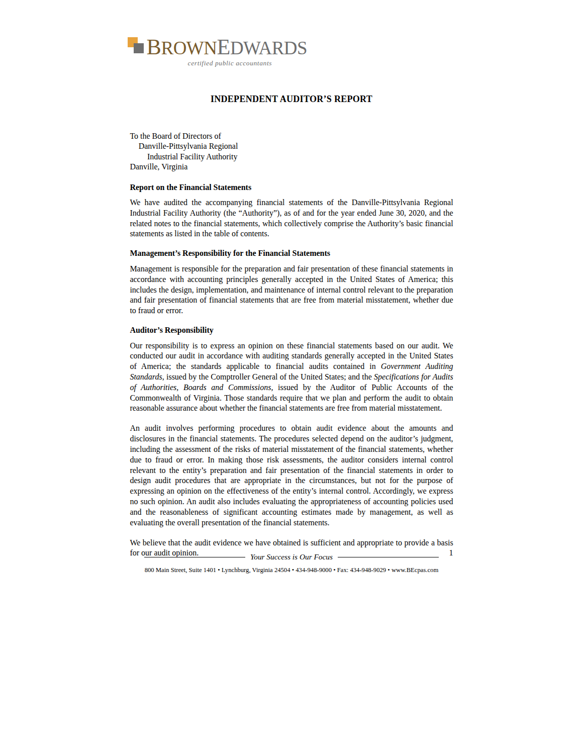BROWN EDWARDS
certified public accountants
INDEPENDENT AUDITOR’S REPORT
To the Board of Directors of
Danville-Pittsylvania Regional
Industrial Facility Authority
Danville, Virginia
Report on the Financial Statements
We have audited the accompanying financial statements of the Danville-Pittsylvania Regional Industrial Facility Authority (the “Authority”), as of and for the year ended June 30, 2020, and the related notes to the financial statements, which collectively comprise the Authority’s basic financial statements as listed in the table of contents.
Management’s Responsibility for the Financial Statements
Management is responsible for the preparation and fair presentation of these financial statements in accordance with accounting principles generally accepted in the United States of America; this includes the design, implementation, and maintenance of internal control relevant to the preparation and fair presentation of financial statements that are free from material misstatement, whether due to fraud or error.
Auditor’s Responsibility
Our responsibility is to express an opinion on these financial statements based on our audit. We conducted our audit in accordance with auditing standards generally accepted in the United States of America; the standards applicable to financial audits contained in Government Auditing Standards, issued by the Comptroller General of the United States; and the Specifications for Audits of Authorities, Boards and Commissions, issued by the Auditor of Public Accounts of the Commonwealth of Virginia. Those standards require that we plan and perform the audit to obtain reasonable assurance about whether the financial statements are free from material misstatement.
An audit involves performing procedures to obtain audit evidence about the amounts and disclosures in the financial statements. The procedures selected depend on the auditor’s judgment, including the assessment of the risks of material misstatement of the financial statements, whether due to fraud or error. In making those risk assessments, the auditor considers internal control relevant to the entity’s preparation and fair presentation of the financial statements in order to design audit procedures that are appropriate in the circumstances, but not for the purpose of expressing an opinion on the effectiveness of the entity’s internal control. Accordingly, we express no such opinion. An audit also includes evaluating the appropriateness of accounting policies used and the reasonableness of significant accounting estimates made by management, as well as evaluating the overall presentation of the financial statements.
We believe that the audit evidence we have obtained is sufficient and appropriate to provide a basis for our audit opinion.
1
Your Success is Our Focus
800 Main Street, Suite 1401 • Lynchburg, Virginia 24504 • 434-948-9000 • Fax: 434-948-9029 • www.BEcpas.com